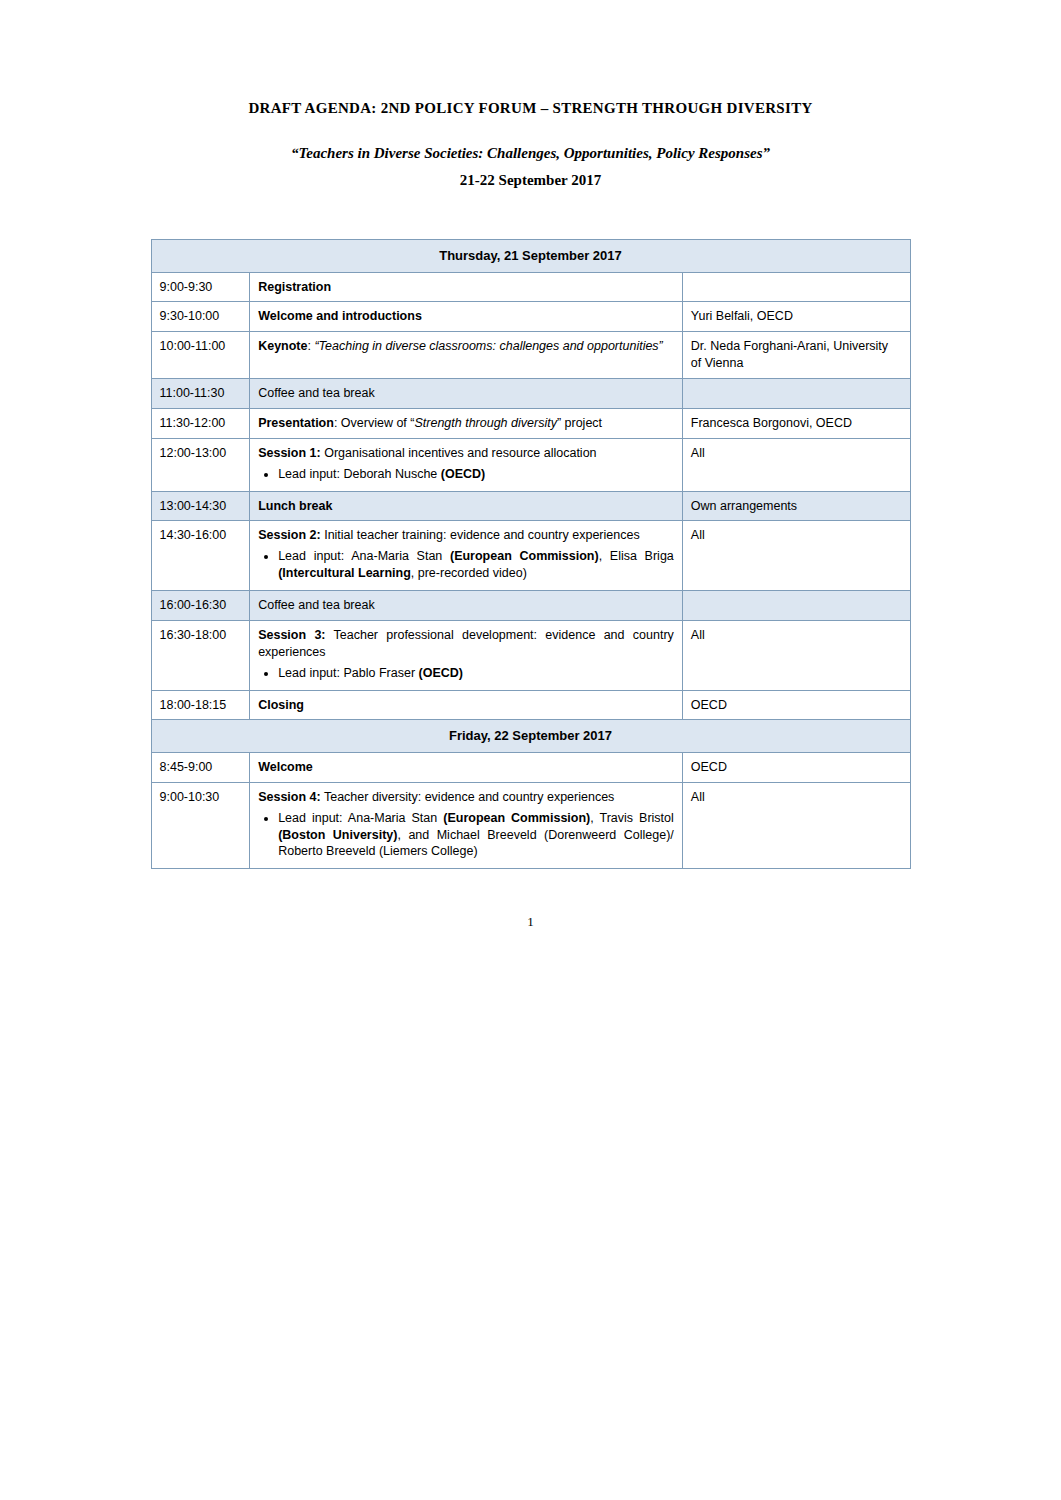Draft Agenda: 2nd Policy Forum – Strength through Diversity
“Teachers in Diverse Societies: Challenges, Opportunities, Policy Responses”
21-22 September 2017
| Thursday, 21 September 2017 |
| 9:00-9:30 | Registration | |
| 9:30-10:00 | Welcome and introductions | Yuri Belfali, OECD |
| 10:00-11:00 | Keynote : “Teaching in diverse classrooms: challenges and opportunities” | Dr. Neda Forghani-Arani, University of Vienna |
| 11:00-11:30 | Coffee and tea break | |
| 11:30-12:00 | Presentation : Overview of “ Strength through diversity ” project | Francesca Borgonovi, OECD |
| 12:00-13:00 | Session 1: Organisational incentives and resource allocation Lead input: Deborah Nusche (OECD) | All |
| 13:00-14:30 | Lunch break | Own arrangements |
| 14:30-16:00 | Session 2: Initial teacher training: evidence and country experiences Lead input: Ana-Maria Stan (European Commission) , Elisa Briga (Intercultural Learning , pre-recorded video) | All |
| 16:00-16:30 | Coffee and tea break | |
| 16:30-18:00 | Session 3: Teacher professional development: evidence and country experiences Lead input: Pablo Fraser (OECD) | All |
| 18:00-18:15 | Closing | OECD |
| Friday, 22 September 2017 |
| 8:45-9:00 | Welcome | OECD |
| 9:00-10:30 | Session 4: Teacher diversity: evidence and country experiences Lead input: Ana-Maria Stan (European Commission) , Travis Bristol (Boston University) , and Michael Breeveld (Dorenweerd College)/ Roberto Breeveld (Liemers College) | All |
1